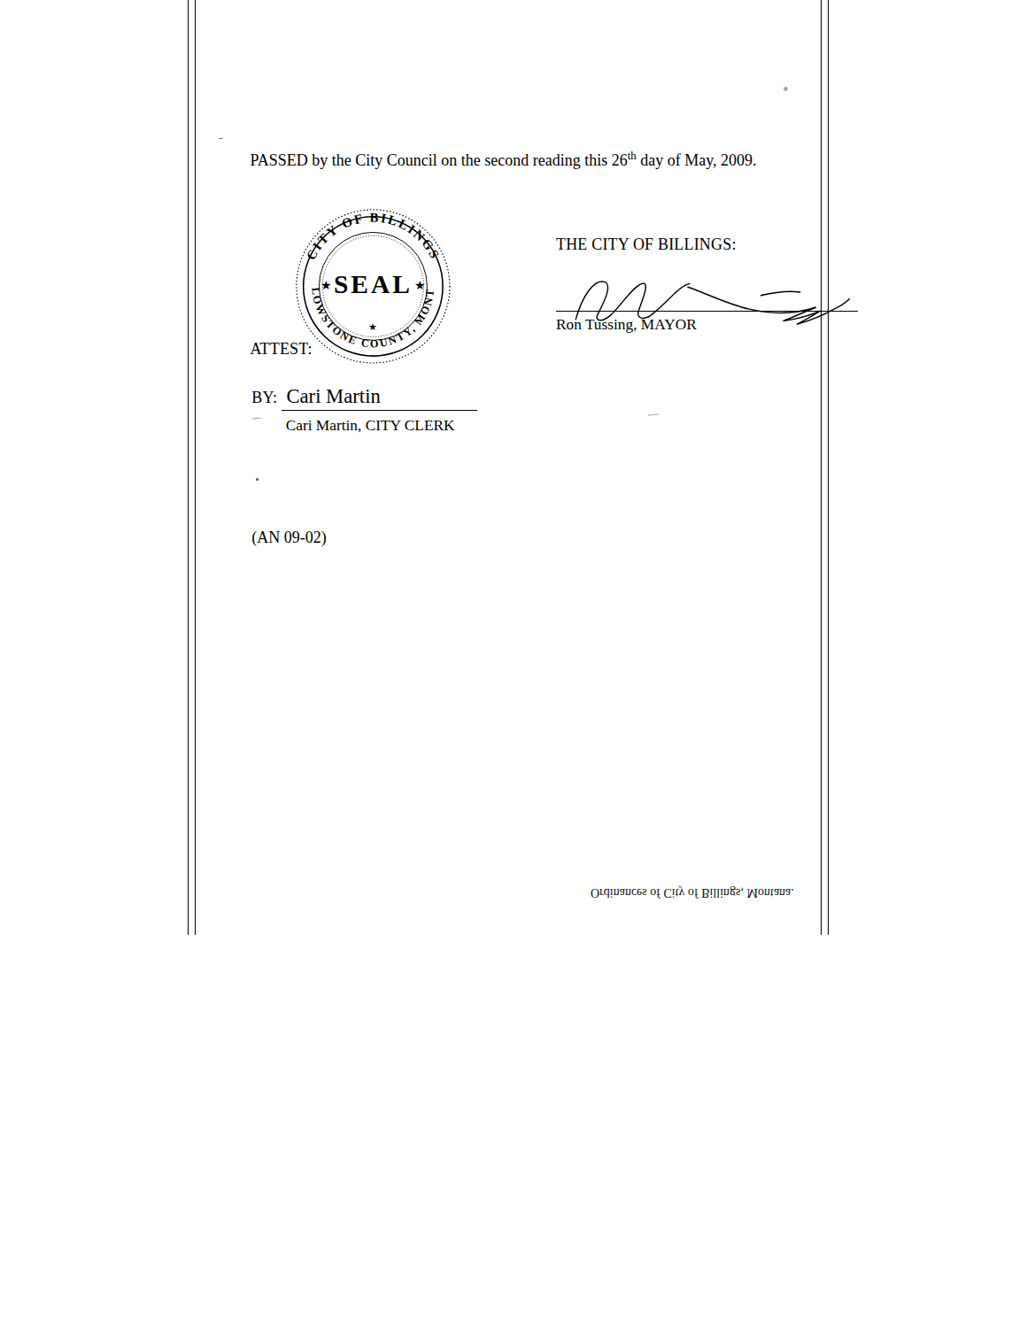PASSED by the City Council on the second reading this 26th day of May, 2009.
CITY OF BILLINGS YELLOWSTONE COUNTY, MONTANA SEAL ★ ★ ★
ATTEST:
BY: Cari Martin
Cari Martin, CITY CLERK
THE CITY OF BILLINGS:
Ron Tussing, MAYOR
(AN 09-02)
Ordinances of City of Billings, Montana.